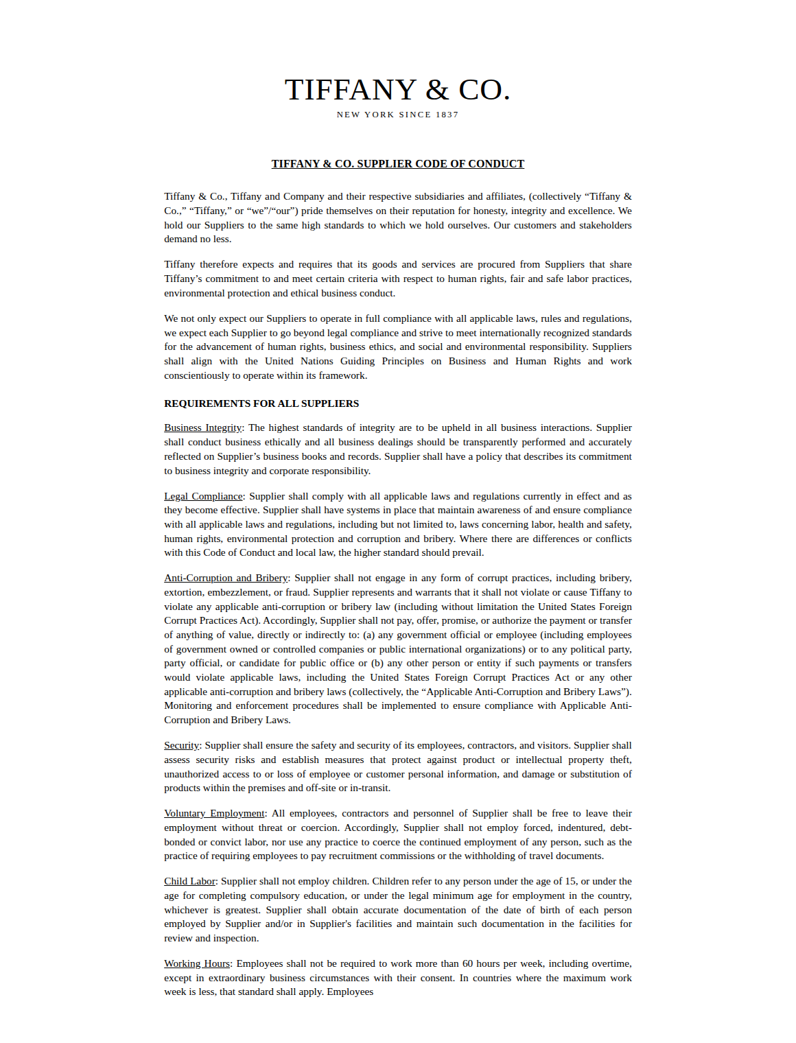TIFFANY & CO.
NEW YORK SINCE 1837
TIFFANY & CO. SUPPLIER CODE OF CONDUCT
Tiffany & Co., Tiffany and Company and their respective subsidiaries and affiliates, (collectively “Tiffany & Co.,” “Tiffany,” or “we”/“our”) pride themselves on their reputation for honesty, integrity and excellence. We hold our Suppliers to the same high standards to which we hold ourselves. Our customers and stakeholders demand no less.
Tiffany therefore expects and requires that its goods and services are procured from Suppliers that share Tiffany’s commitment to and meet certain criteria with respect to human rights, fair and safe labor practices, environmental protection and ethical business conduct.
We not only expect our Suppliers to operate in full compliance with all applicable laws, rules and regulations, we expect each Supplier to go beyond legal compliance and strive to meet internationally recognized standards for the advancement of human rights, business ethics, and social and environmental responsibility. Suppliers shall align with the United Nations Guiding Principles on Business and Human Rights and work conscientiously to operate within its framework.
REQUIREMENTS FOR ALL SUPPLIERS
Business Integrity: The highest standards of integrity are to be upheld in all business interactions. Supplier shall conduct business ethically and all business dealings should be transparently performed and accurately reflected on Supplier’s business books and records. Supplier shall have a policy that describes its commitment to business integrity and corporate responsibility.
Legal Compliance: Supplier shall comply with all applicable laws and regulations currently in effect and as they become effective. Supplier shall have systems in place that maintain awareness of and ensure compliance with all applicable laws and regulations, including but not limited to, laws concerning labor, health and safety, human rights, environmental protection and corruption and bribery. Where there are differences or conflicts with this Code of Conduct and local law, the higher standard should prevail.
Anti-Corruption and Bribery: Supplier shall not engage in any form of corrupt practices, including bribery, extortion, embezzlement, or fraud. Supplier represents and warrants that it shall not violate or cause Tiffany to violate any applicable anti-corruption or bribery law (including without limitation the United States Foreign Corrupt Practices Act). Accordingly, Supplier shall not pay, offer, promise, or authorize the payment or transfer of anything of value, directly or indirectly to: (a) any government official or employee (including employees of government owned or controlled companies or public international organizations) or to any political party, party official, or candidate for public office or (b) any other person or entity if such payments or transfers would violate applicable laws, including the United States Foreign Corrupt Practices Act or any other applicable anti-corruption and bribery laws (collectively, the “Applicable Anti-Corruption and Bribery Laws”). Monitoring and enforcement procedures shall be implemented to ensure compliance with Applicable Anti-Corruption and Bribery Laws.
Security: Supplier shall ensure the safety and security of its employees, contractors, and visitors. Supplier shall assess security risks and establish measures that protect against product or intellectual property theft, unauthorized access to or loss of employee or customer personal information, and damage or substitution of products within the premises and off-site or in-transit.
Voluntary Employment: All employees, contractors and personnel of Supplier shall be free to leave their employment without threat or coercion. Accordingly, Supplier shall not employ forced, indentured, debt-bonded or convict labor, nor use any practice to coerce the continued employment of any person, such as the practice of requiring employees to pay recruitment commissions or the withholding of travel documents.
Child Labor: Supplier shall not employ children. Children refer to any person under the age of 15, or under the age for completing compulsory education, or under the legal minimum age for employment in the country, whichever is greatest. Supplier shall obtain accurate documentation of the date of birth of each person employed by Supplier and/or in Supplier's facilities and maintain such documentation in the facilities for review and inspection.
Working Hours: Employees shall not be required to work more than 60 hours per week, including overtime, except in extraordinary business circumstances with their consent. In countries where the maximum work week is less, that standard shall apply. Employees